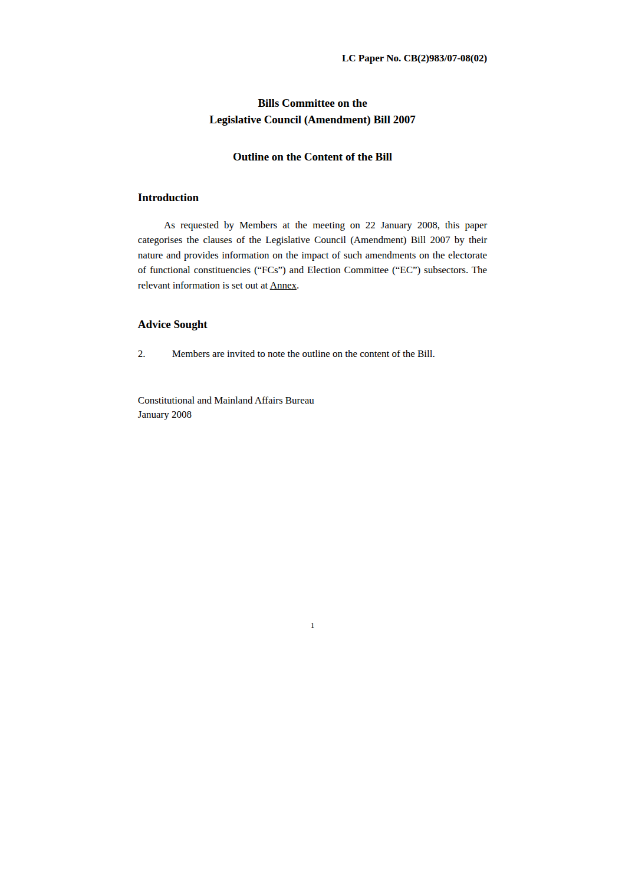LC Paper No. CB(2)983/07-08(02)
Bills Committee on the
Legislative Council (Amendment) Bill 2007
Outline on the Content of the Bill
Introduction
As requested by Members at the meeting on 22 January 2008, this paper categorises the clauses of the Legislative Council (Amendment) Bill 2007 by their nature and provides information on the impact of such amendments on the electorate of functional constituencies (“FCs”) and Election Committee (“EC”) subsectors. The relevant information is set out at Annex.
Advice Sought
2. Members are invited to note the outline on the content of the Bill.
Constitutional and Mainland Affairs Bureau
January 2008
1